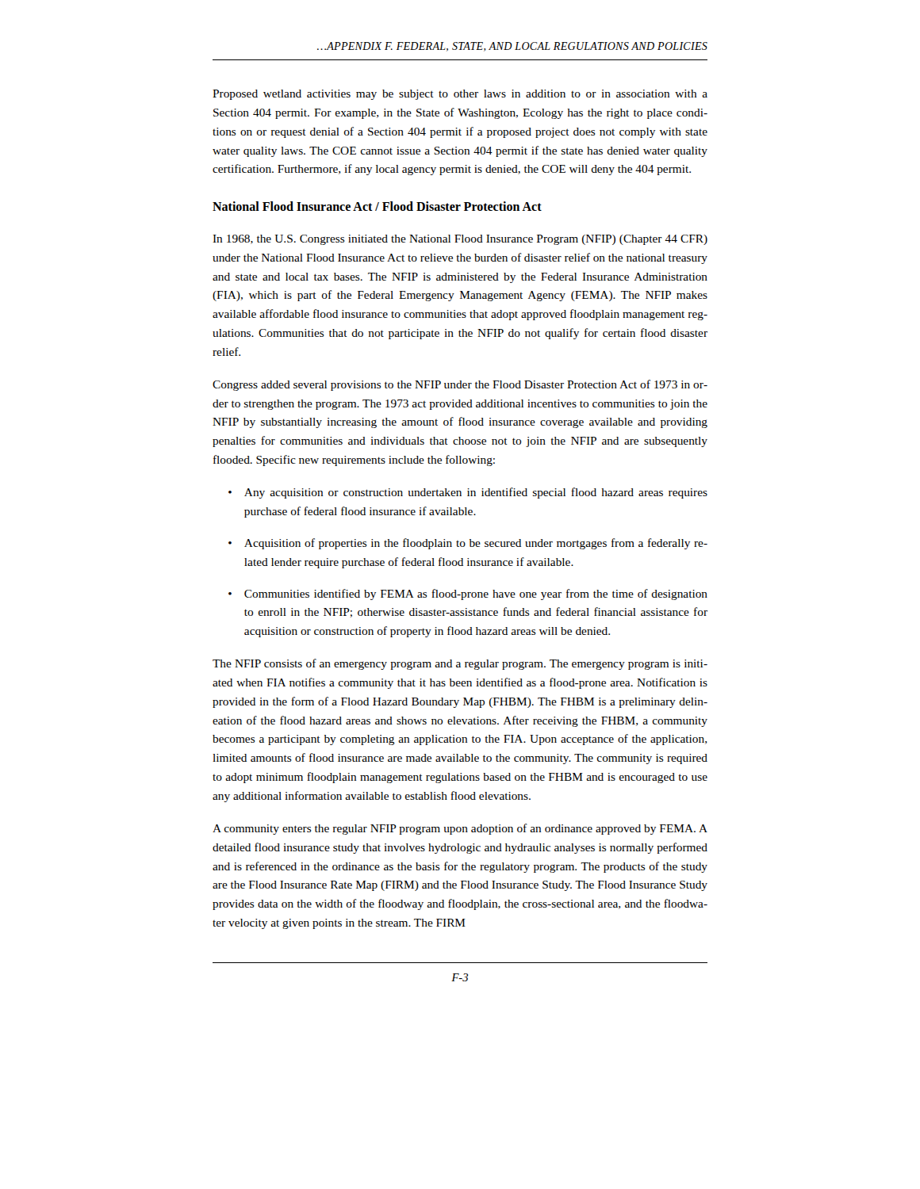…APPENDIX F. FEDERAL, STATE, AND LOCAL REGULATIONS AND POLICIES
Proposed wetland activities may be subject to other laws in addition to or in association with a Section 404 permit. For example, in the State of Washington, Ecology has the right to place conditions on or request denial of a Section 404 permit if a proposed project does not comply with state water quality laws. The COE cannot issue a Section 404 permit if the state has denied water quality certification. Furthermore, if any local agency permit is denied, the COE will deny the 404 permit.
National Flood Insurance Act / Flood Disaster Protection Act
In 1968, the U.S. Congress initiated the National Flood Insurance Program (NFIP) (Chapter 44 CFR) under the National Flood Insurance Act to relieve the burden of disaster relief on the national treasury and state and local tax bases. The NFIP is administered by the Federal Insurance Administration (FIA), which is part of the Federal Emergency Management Agency (FEMA). The NFIP makes available affordable flood insurance to communities that adopt approved floodplain management regulations. Communities that do not participate in the NFIP do not qualify for certain flood disaster relief.
Congress added several provisions to the NFIP under the Flood Disaster Protection Act of 1973 in order to strengthen the program. The 1973 act provided additional incentives to communities to join the NFIP by substantially increasing the amount of flood insurance coverage available and providing penalties for communities and individuals that choose not to join the NFIP and are subsequently flooded. Specific new requirements include the following:
Any acquisition or construction undertaken in identified special flood hazard areas requires purchase of federal flood insurance if available.
Acquisition of properties in the floodplain to be secured under mortgages from a federally related lender require purchase of federal flood insurance if available.
Communities identified by FEMA as flood-prone have one year from the time of designation to enroll in the NFIP; otherwise disaster-assistance funds and federal financial assistance for acquisition or construction of property in flood hazard areas will be denied.
The NFIP consists of an emergency program and a regular program. The emergency program is initiated when FIA notifies a community that it has been identified as a flood-prone area. Notification is provided in the form of a Flood Hazard Boundary Map (FHBM). The FHBM is a preliminary delineation of the flood hazard areas and shows no elevations. After receiving the FHBM, a community becomes a participant by completing an application to the FIA. Upon acceptance of the application, limited amounts of flood insurance are made available to the community. The community is required to adopt minimum floodplain management regulations based on the FHBM and is encouraged to use any additional information available to establish flood elevations.
A community enters the regular NFIP program upon adoption of an ordinance approved by FEMA. A detailed flood insurance study that involves hydrologic and hydraulic analyses is normally performed and is referenced in the ordinance as the basis for the regulatory program. The products of the study are the Flood Insurance Rate Map (FIRM) and the Flood Insurance Study. The Flood Insurance Study provides data on the width of the floodway and floodplain, the cross-sectional area, and the floodwater velocity at given points in the stream. The FIRM
F-3